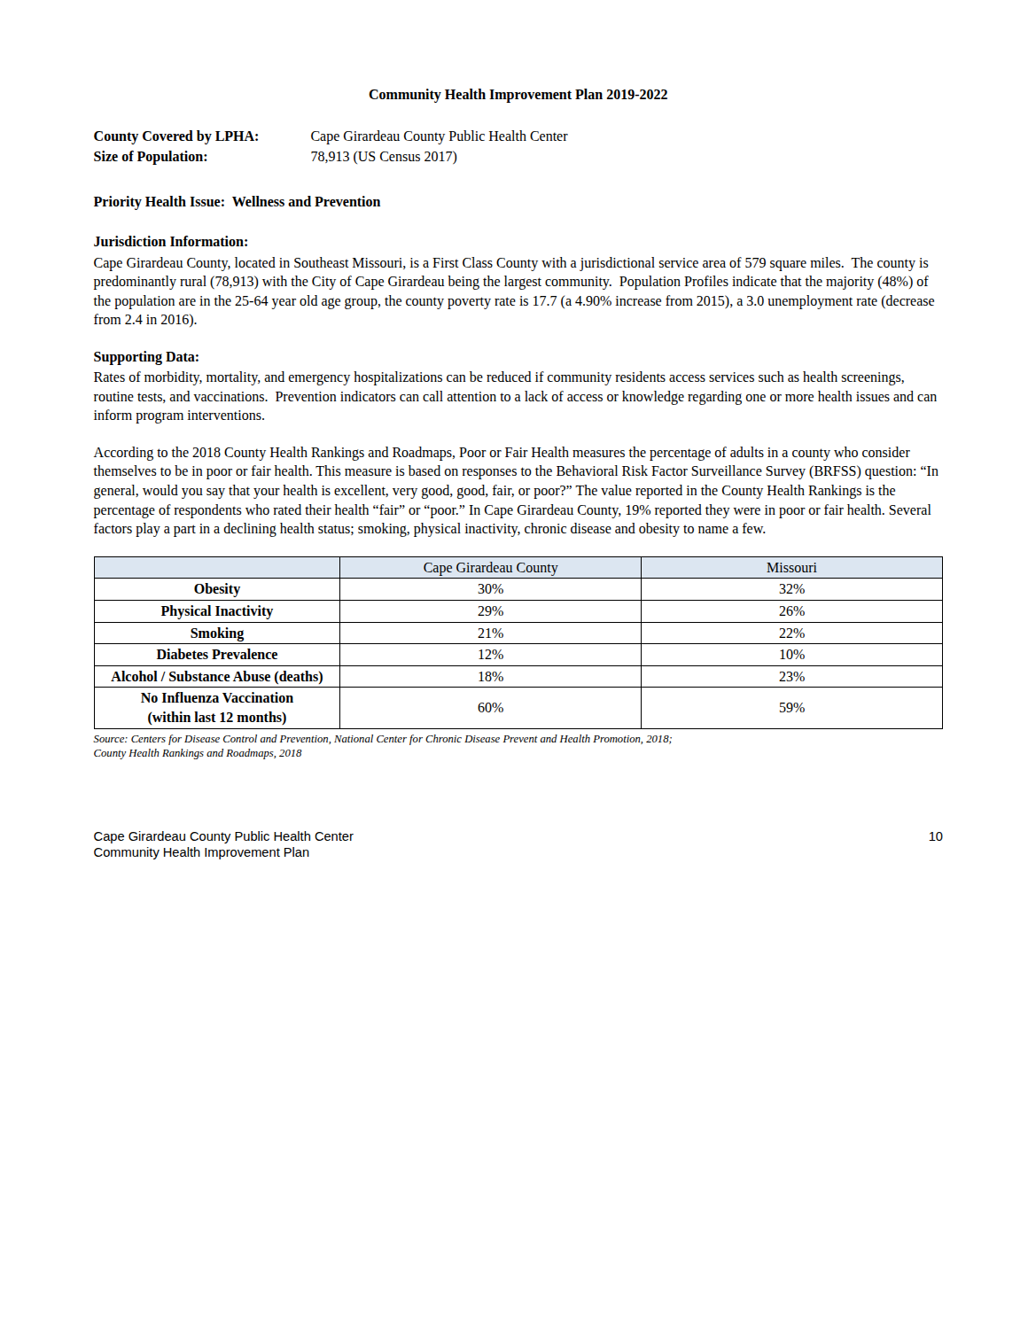Community Health Improvement Plan 2019-2022
County Covered by LPHA:
Cape Girardeau County Public Health Center
Size of Population:
78,913 (US Census 2017)
Priority Health Issue: Wellness and Prevention
Jurisdiction Information:
Cape Girardeau County, located in Southeast Missouri, is a First Class County with a jurisdictional service area of 579 square miles. The county is predominantly rural (78,913) with the City of Cape Girardeau being the largest community. Population Profiles indicate that the majority (48%) of the population are in the 25-64 year old age group, the county poverty rate is 17.7 (a 4.90% increase from 2015), a 3.0 unemployment rate (decrease from 2.4 in 2016).
Supporting Data:
Rates of morbidity, mortality, and emergency hospitalizations can be reduced if community residents access services such as health screenings, routine tests, and vaccinations. Prevention indicators can call attention to a lack of access or knowledge regarding one or more health issues and can inform program interventions.
According to the 2018 County Health Rankings and Roadmaps, Poor or Fair Health measures the percentage of adults in a county who consider themselves to be in poor or fair health. This measure is based on responses to the Behavioral Risk Factor Surveillance Survey (BRFSS) question: “In general, would you say that your health is excellent, very good, good, fair, or poor?” The value reported in the County Health Rankings is the percentage of respondents who rated their health “fair” or “poor.” In Cape Girardeau County, 19% reported they were in poor or fair health. Several factors play a part in a declining health status; smoking, physical inactivity, chronic disease and obesity to name a few.
| | Cape Girardeau County | Missouri |
| --- | --- | --- |
| Obesity | 30% | 32% |
| Physical Inactivity | 29% | 26% |
| Smoking | 21% | 22% |
| Diabetes Prevalence | 12% | 10% |
| Alcohol / Substance Abuse (deaths) | 18% | 23% |
| No Influenza Vaccination (within last 12 months) | 60% | 59% |
Source: Centers for Disease Control and Prevention, National Center for Chronic Disease Prevent and Health Promotion, 2018;
County Health Rankings and Roadmaps, 2018
Cape Girardeau County Public Health Center
Community Health Improvement Plan
10